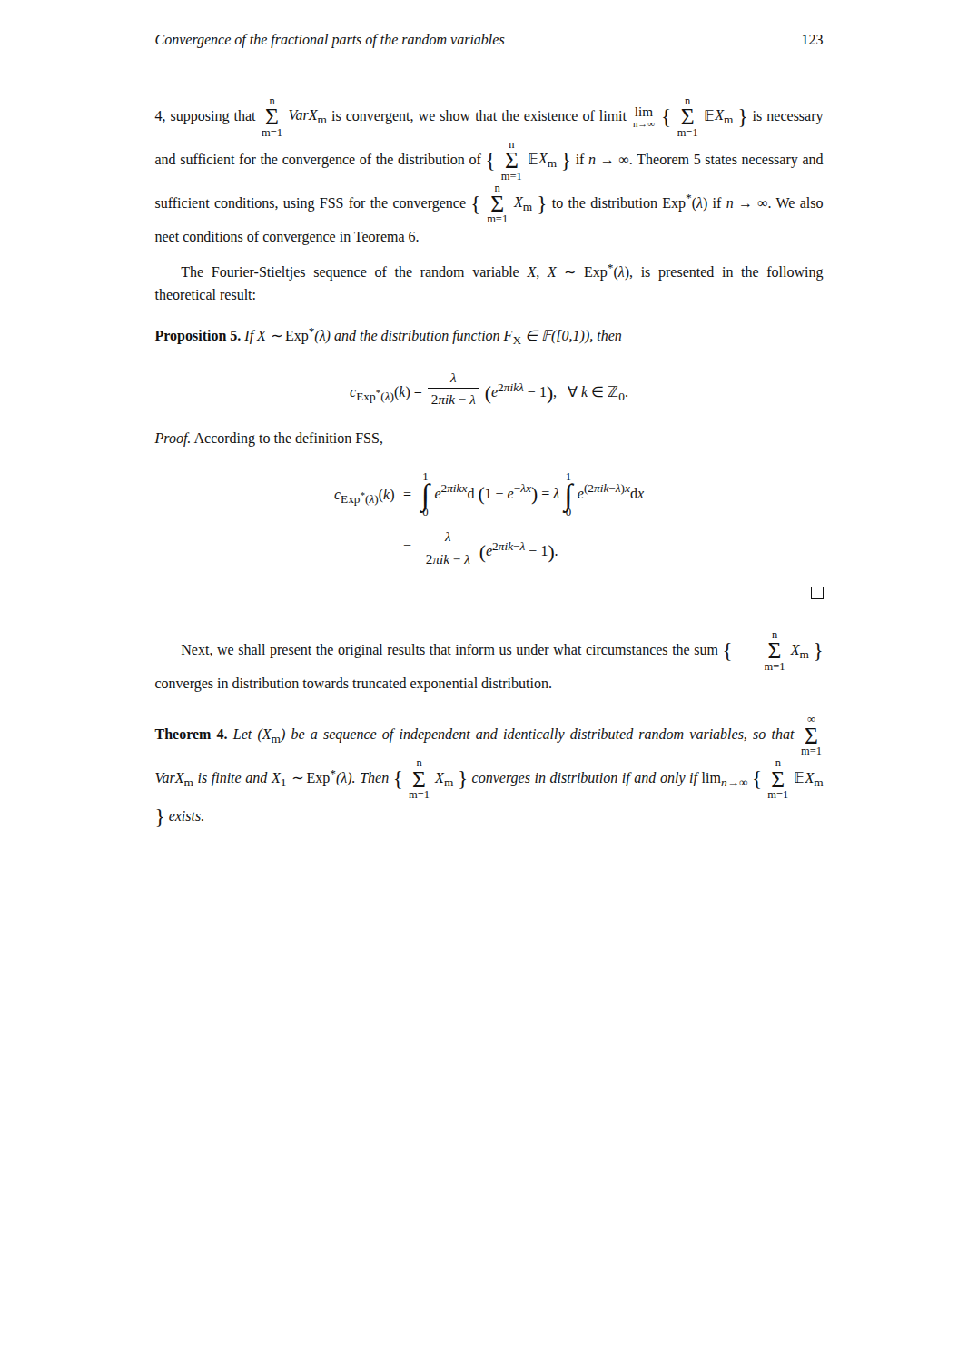Convergence of the fractional parts of the random variables 123
4, supposing that nΣm=1 VarXm is convergent, we show that the existence of limit lim n→∞ { nΣm=1 𝔼Xm } is necessary and sufficient for the convergence of the distribution of { nΣm=1 𝔼Xm } if n → ∞. Theorem 5 states necessary and sufficient conditions, using FSS for the convergence { nΣm=1 Xm } to the distribution Exp*(λ) if n → ∞. We also neet conditions of convergence in Teorema 6.
The Fourier-Stieltjes sequence of the random variable X, X ∼ Exp*(λ), is presented in the following theoretical result:
Proposition 5. If X ∼ Exp*(λ) and the distribution function FX ∈ 𝔽([0,1)), then
cExp*(λ)(k) = λ 2πik − λ (e2πikλ − 1), ∀ k ∈ ℤ0.
Proof. According to the definition FSS,
| c Exp * ( λ ) ( k ) | = | 1 ∫ 0 e 2 πikx d ( 1 − e − λx ) = λ 1 ∫ 0 e (2 πik − λ ) x d x |
| | = | λ 2 πik − λ ( e 2 πik − λ − 1 ) . |
Next, we shall present the original results that inform us under what circumstances the sum { nΣm=1 Xm } converges in distribution towards truncated exponential distribution.
Theorem 4. Let (Xm) be a sequence of independent and identically distributed random variables, so that ∞Σm=1 VarXm is finite and X1 ∼ Exp*(λ). Then { nΣm=1 Xm } converges in distribution if and only if limn→∞ { nΣm=1 𝔼Xm } exists.